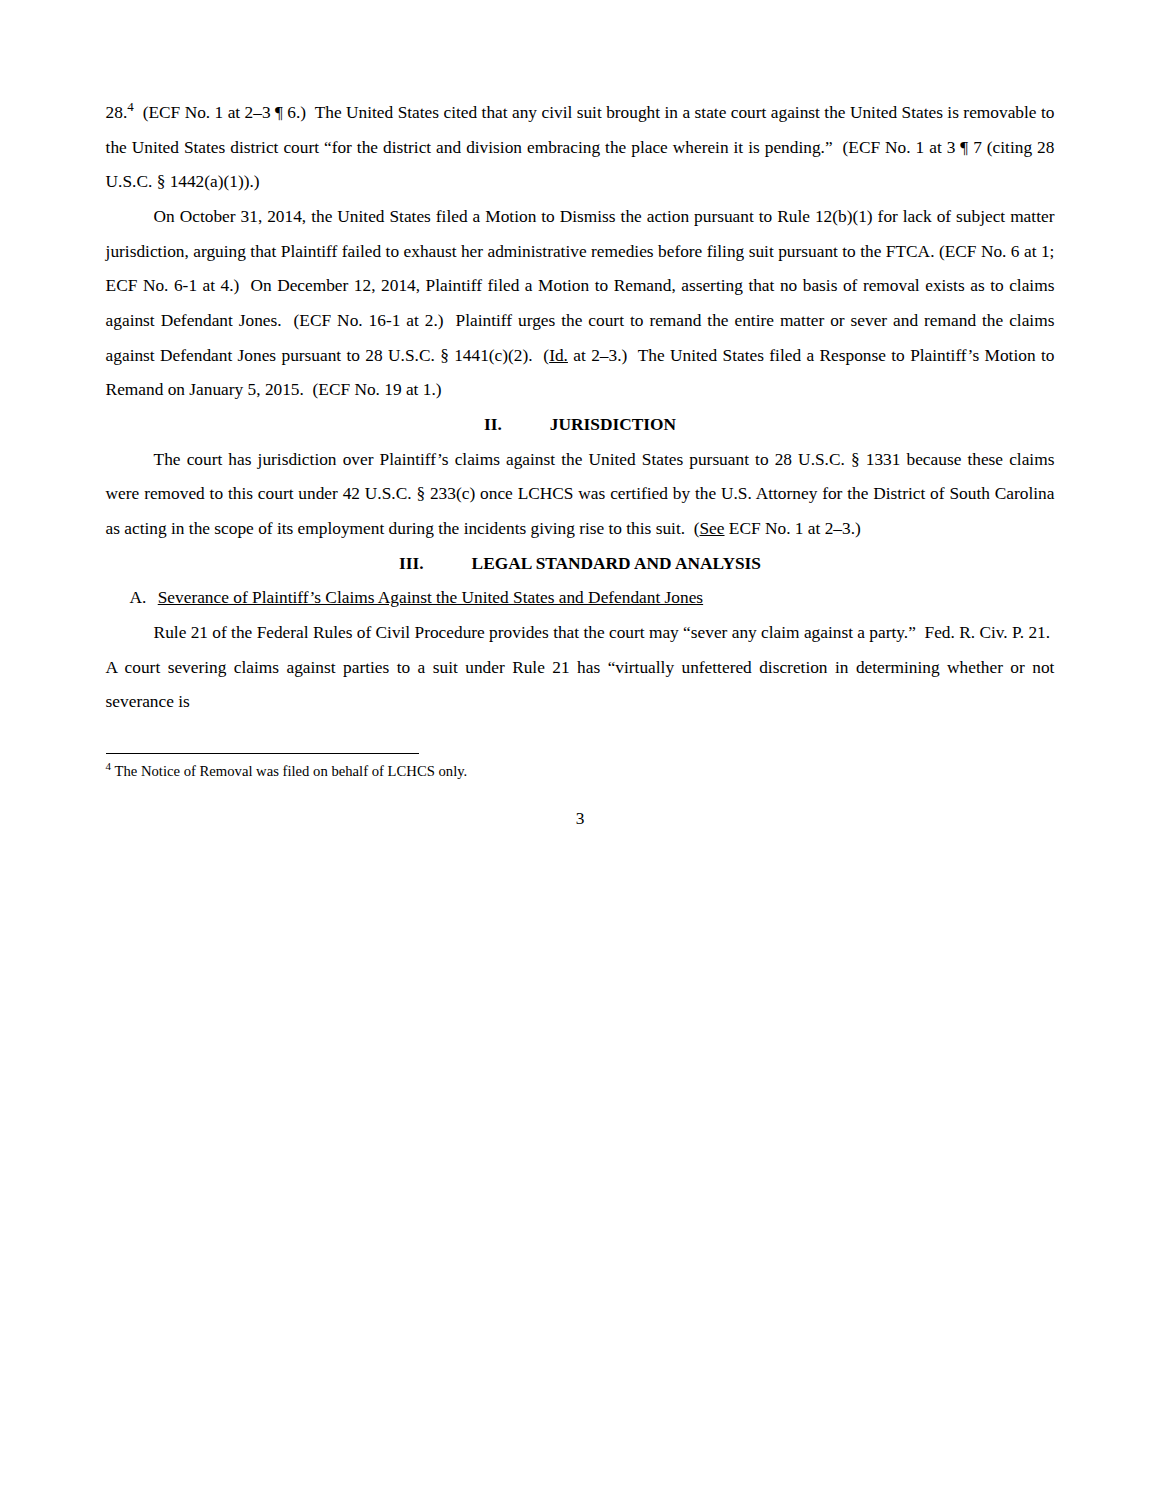28.4 (ECF No. 1 at 2–3 ¶ 6.) The United States cited that any civil suit brought in a state court against the United States is removable to the United States district court “for the district and division embracing the place wherein it is pending.” (ECF No. 1 at 3 ¶ 7 (citing 28 U.S.C. § 1442(a)(1)).)
On October 31, 2014, the United States filed a Motion to Dismiss the action pursuant to Rule 12(b)(1) for lack of subject matter jurisdiction, arguing that Plaintiff failed to exhaust her administrative remedies before filing suit pursuant to the FTCA. (ECF No. 6 at 1; ECF No. 6-1 at 4.) On December 12, 2014, Plaintiff filed a Motion to Remand, asserting that no basis of removal exists as to claims against Defendant Jones. (ECF No. 16-1 at 2.) Plaintiff urges the court to remand the entire matter or sever and remand the claims against Defendant Jones pursuant to 28 U.S.C. § 1441(c)(2). (Id. at 2–3.) The United States filed a Response to Plaintiff’s Motion to Remand on January 5, 2015. (ECF No. 19 at 1.)
II. Jurisdiction
The court has jurisdiction over Plaintiff’s claims against the United States pursuant to 28 U.S.C. § 1331 because these claims were removed to this court under 42 U.S.C. § 233(c) once LCHCS was certified by the U.S. Attorney for the District of South Carolina as acting in the scope of its employment during the incidents giving rise to this suit. (See ECF No. 1 at 2–3.)
III. Legal Standard and Analysis
A. Severance of Plaintiff’s Claims Against the United States and Defendant Jones
Rule 21 of the Federal Rules of Civil Procedure provides that the court may “sever any claim against a party.” Fed. R. Civ. P. 21. A court severing claims against parties to a suit under Rule 21 has “virtually unfettered discretion in determining whether or not severance is
4 The Notice of Removal was filed on behalf of LCHCS only.
3